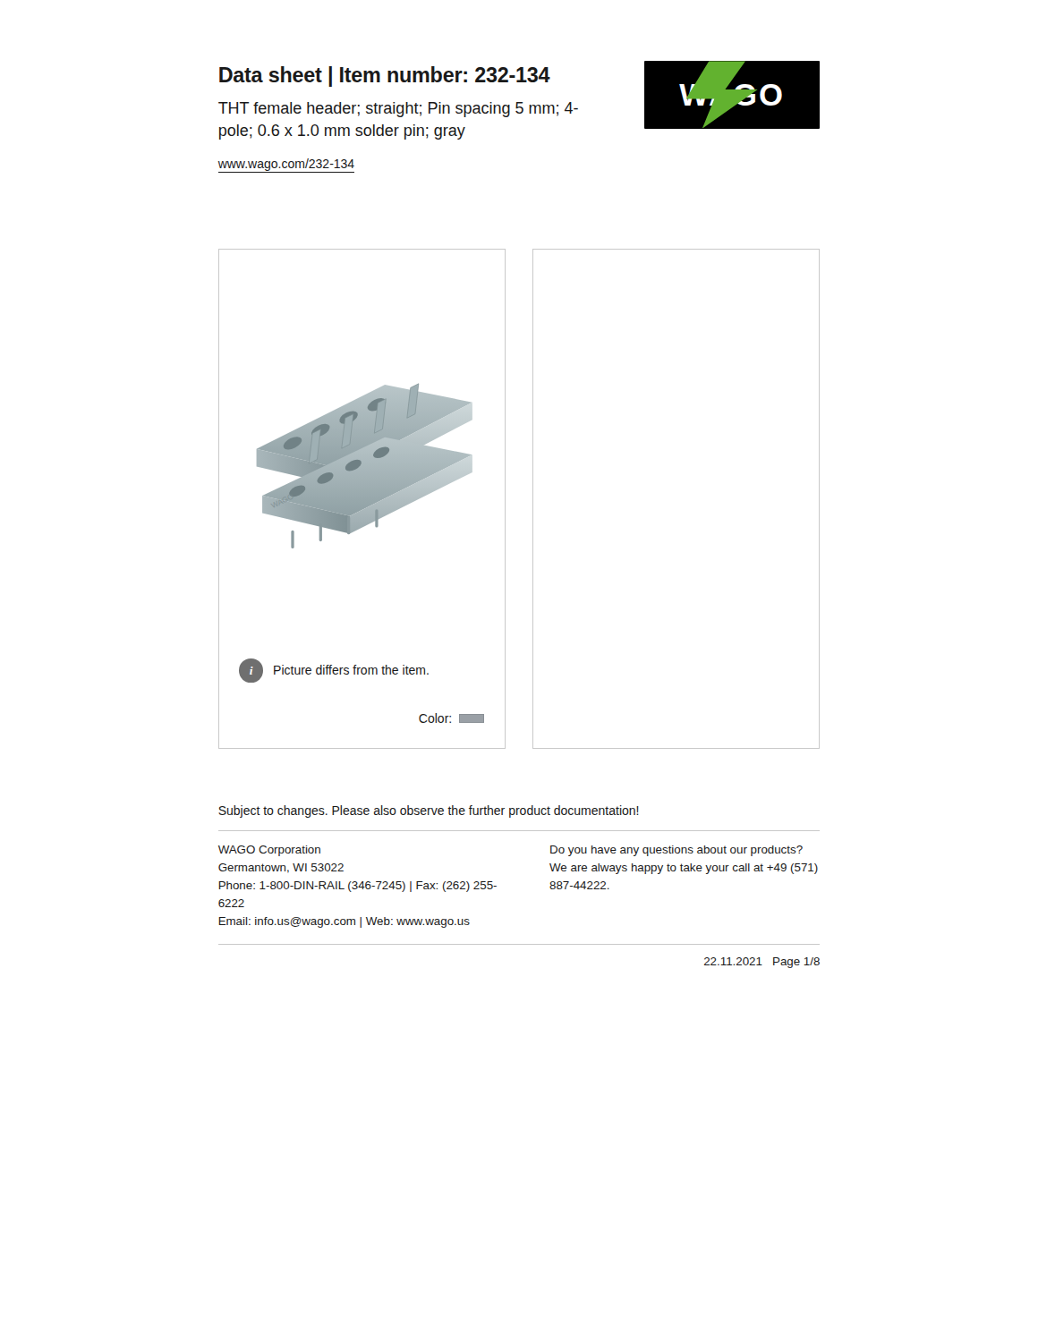Data sheet | Item number: 232-134
THT female header; straight; Pin spacing 5 mm; 4-pole; 0.6 x 1.0 mm solder pin; gray
www.wago.com/232-134
WAGO
WAGO
i Picture differs from the item.
Color:
Subject to changes. Please also observe the further product documentation!
WAGO Corporation
Germantown, WI 53022
Phone: 1-800-DIN-RAIL (346-7245) | Fax: (262) 255-6222
Email: info.us@wago.com | Web: www.wago.us
Do you have any questions about our products?
We are always happy to take your call at +49 (571) 887-44222.
22.11.2021 Page 1/8